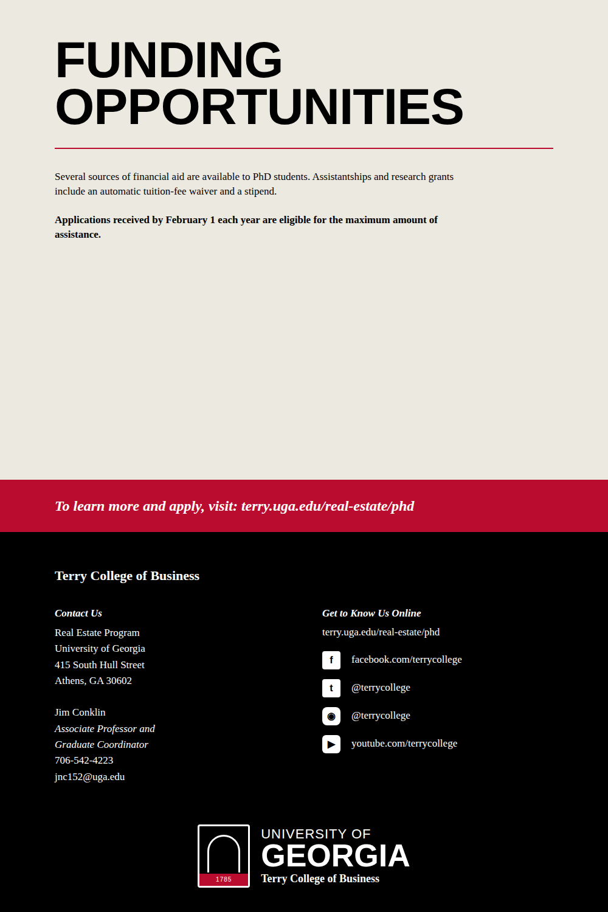Funding
Opportunities
Several sources of financial aid are available to PhD students. Assistantships and research grants include an automatic tuition-fee waiver and a stipend.
Applications received by February 1 each year are eligible for the maximum amount of assistance.
To learn more and apply, visit: terry.uga.edu/real-estate/phd
Terry College of Business
Contact Us
Real Estate Program
University of Georgia
415 South Hull Street
Athens, GA 30602
Jim Conklin
Associate Professor and
Graduate Coordinator 706-542-4223
jnc152@uga.edu
Get to Know Us Online
terry.uga.edu/real-estate/phd
ffacebook.com/terrycollege
t@terrycollege
◉@terrycollege
▶youtube.com/terrycollege
1785
University of Georgia Terry College of Business